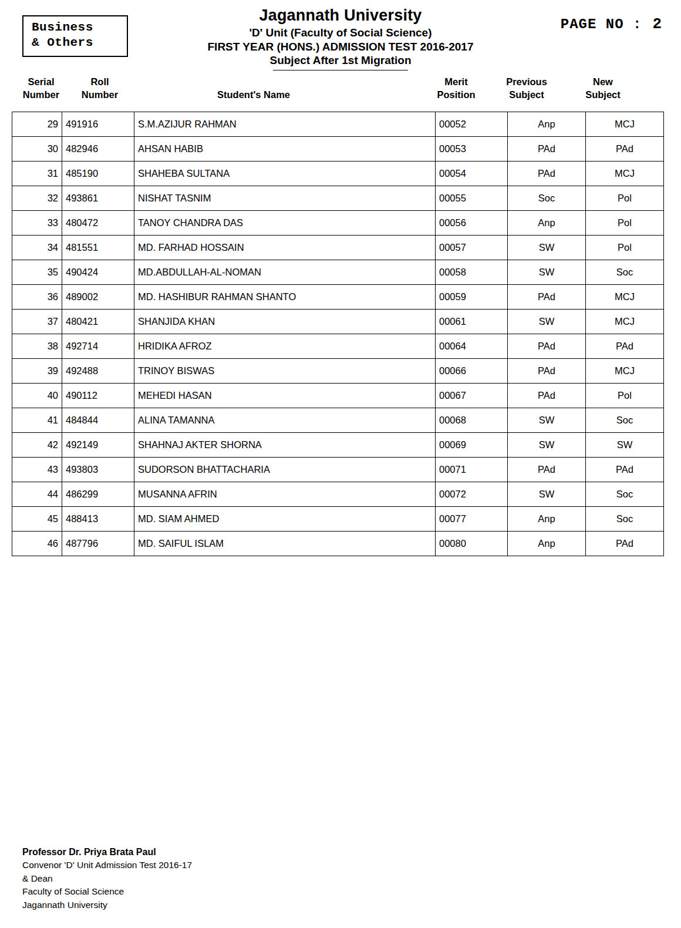Business
& Others
Jagannath University
'D' Unit (Faculty of Social Science)
FIRST YEAR (HONS.) ADMISSION TEST 2016-2017
Subject After 1st Migration
PAGE NO :2
Serial
Number
Roll
Number
Student's Name
Merit
Position
Previous
Subject
New
Subject
| 29 | 491916 | S.M.AZIJUR RAHMAN | 00052 | Anp | MCJ |
| 30 | 482946 | AHSAN HABIB | 00053 | PAd | PAd |
| 31 | 485190 | SHAHEBA SULTANA | 00054 | PAd | MCJ |
| 32 | 493861 | NISHAT TASNIM | 00055 | Soc | Pol |
| 33 | 480472 | TANOY CHANDRA DAS | 00056 | Anp | Pol |
| 34 | 481551 | MD. FARHAD HOSSAIN | 00057 | SW | Pol |
| 35 | 490424 | MD.ABDULLAH-AL-NOMAN | 00058 | SW | Soc |
| 36 | 489002 | MD. HASHIBUR RAHMAN SHANTO | 00059 | PAd | MCJ |
| 37 | 480421 | SHANJIDA KHAN | 00061 | SW | MCJ |
| 38 | 492714 | HRIDIKA AFROZ | 00064 | PAd | PAd |
| 39 | 492488 | TRINOY BISWAS | 00066 | PAd | MCJ |
| 40 | 490112 | MEHEDI HASAN | 00067 | PAd | Pol |
| 41 | 484844 | ALINA TAMANNA | 00068 | SW | Soc |
| 42 | 492149 | SHAHNAJ AKTER SHORNA | 00069 | SW | SW |
| 43 | 493803 | SUDORSON BHATTACHARIA | 00071 | PAd | PAd |
| 44 | 486299 | MUSANNA AFRIN | 00072 | SW | Soc |
| 45 | 488413 | MD. SIAM AHMED | 00077 | Anp | Soc |
| 46 | 487796 | MD. SAIFUL ISLAM | 00080 | Anp | PAd |
Professor Dr. Priya Brata Paul
Convenor 'D' Unit Admission Test 2016-17
& Dean
Faculty of Social Science
Jagannath University